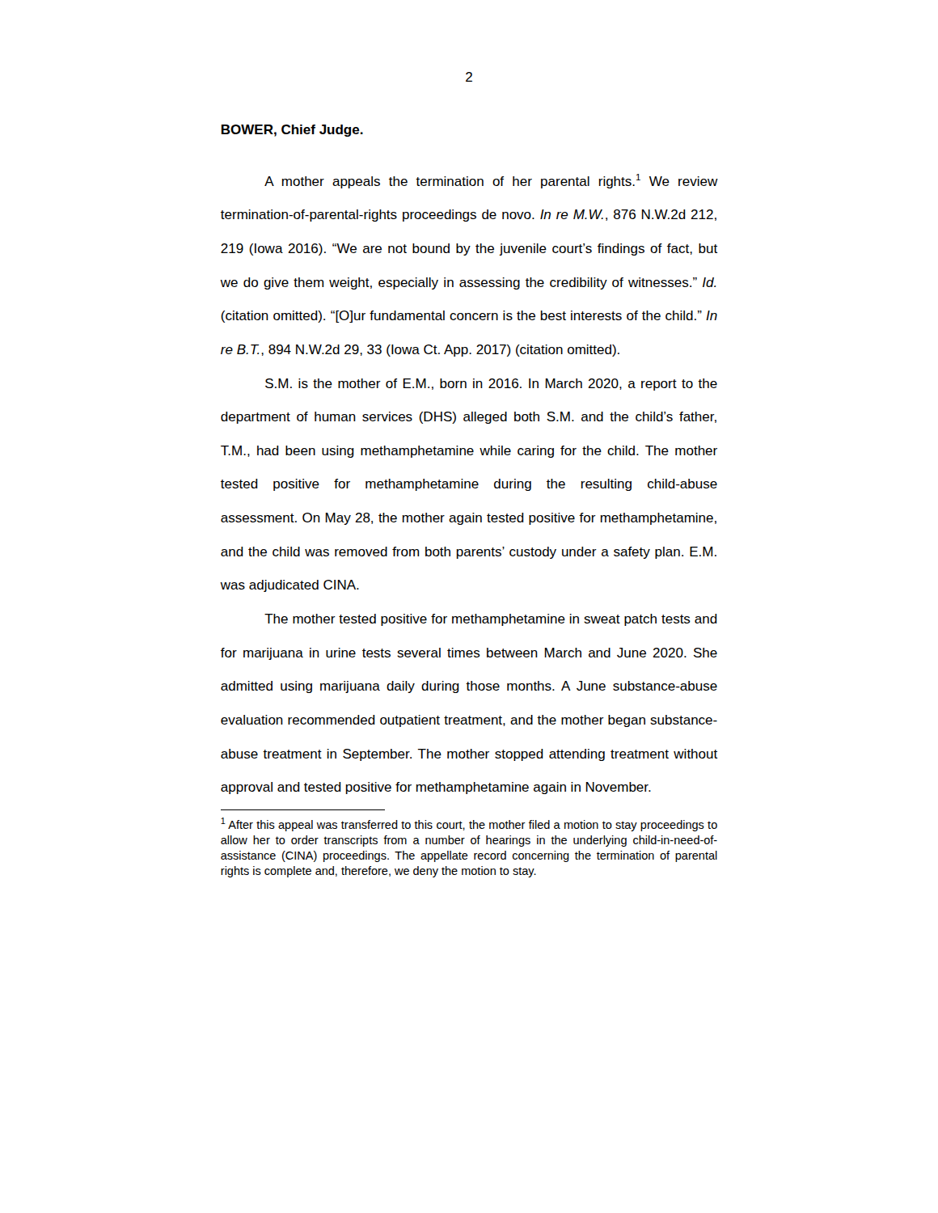2
BOWER, Chief Judge.
A mother appeals the termination of her parental rights.1 We review termination-of-parental-rights proceedings de novo. In re M.W., 876 N.W.2d 212, 219 (Iowa 2016). “We are not bound by the juvenile court’s findings of fact, but we do give them weight, especially in assessing the credibility of witnesses.” Id. (citation omitted). “[O]ur fundamental concern is the best interests of the child.” In re B.T., 894 N.W.2d 29, 33 (Iowa Ct. App. 2017) (citation omitted).
S.M. is the mother of E.M., born in 2016. In March 2020, a report to the department of human services (DHS) alleged both S.M. and the child’s father, T.M., had been using methamphetamine while caring for the child. The mother tested positive for methamphetamine during the resulting child-abuse assessment. On May 28, the mother again tested positive for methamphetamine, and the child was removed from both parents’ custody under a safety plan. E.M. was adjudicated CINA.
The mother tested positive for methamphetamine in sweat patch tests and for marijuana in urine tests several times between March and June 2020. She admitted using marijuana daily during those months. A June substance-abuse evaluation recommended outpatient treatment, and the mother began substance-abuse treatment in September. The mother stopped attending treatment without approval and tested positive for methamphetamine again in November.
1 After this appeal was transferred to this court, the mother filed a motion to stay proceedings to allow her to order transcripts from a number of hearings in the underlying child-in-need-of-assistance (CINA) proceedings. The appellate record concerning the termination of parental rights is complete and, therefore, we deny the motion to stay.